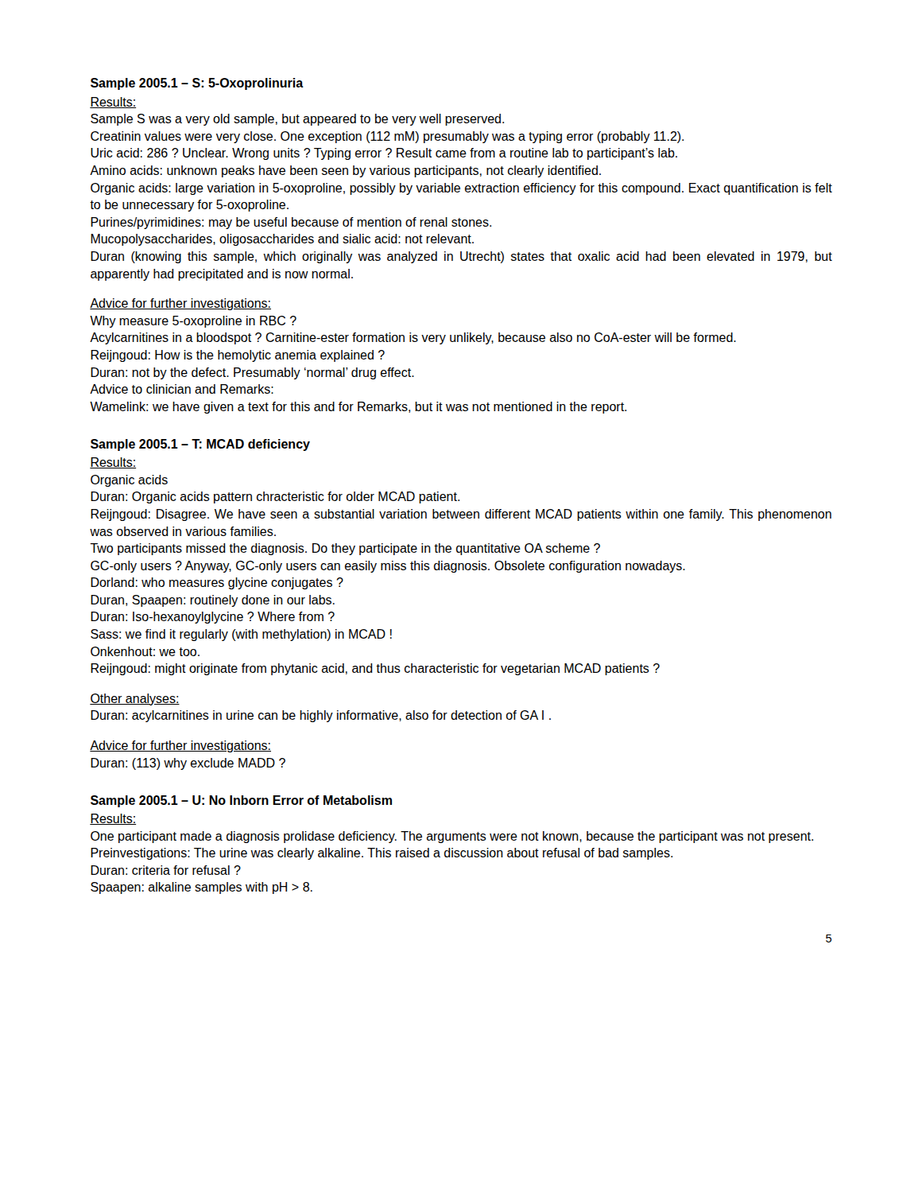Sample 2005.1 – S: 5-Oxoprolinuria
Results:
Sample S was a very old sample, but appeared to be very well preserved.
Creatinin values were very close. One exception (112 mM) presumably was a typing error (probably 11.2).
Uric acid: 286 ? Unclear. Wrong units ? Typing error ? Result came from a routine lab to participant’s lab.
Amino acids: unknown peaks have been seen by various participants, not clearly identified.
Organic acids: large variation in 5-oxoproline, possibly by variable extraction efficiency for this compound. Exact quantification is felt to be unnecessary for 5-oxoproline.
Purines/pyrimidines: may be useful because of mention of renal stones.
Mucopolysaccharides, oligosaccharides and sialic acid: not relevant.
Duran (knowing this sample, which originally was analyzed in Utrecht) states that oxalic acid had been elevated in 1979, but apparently had precipitated and is now normal.
Advice for further investigations:
Why measure 5-oxoproline in RBC ?
Acylcarnitines in a bloodspot ? Carnitine-ester formation is very unlikely, because also no CoA-ester will be formed.
Reijngoud: How is the hemolytic anemia explained ?
Duran: not by the defect. Presumably ‘normal’ drug effect.
Advice to clinician and Remarks:
Wamelink: we have given a text for this and for Remarks, but it was not mentioned in the report.
Sample 2005.1 – T: MCAD deficiency
Results:
Organic acids
Duran: Organic acids pattern chracteristic for older MCAD patient.
Reijngoud: Disagree. We have seen a substantial variation between different MCAD patients within one family. This phenomenon was observed in various families.
Two participants missed the diagnosis. Do they participate in the quantitative OA scheme ?
GC-only users ? Anyway, GC-only users can easily miss this diagnosis. Obsolete configuration nowadays.
Dorland: who measures glycine conjugates ?
Duran, Spaapen: routinely done in our labs.
Duran: Iso-hexanoylglycine ? Where from ?
Sass: we find it regularly (with methylation) in MCAD !
Onkenhout: we too.
Reijngoud: might originate from phytanic acid, and thus characteristic for vegetarian MCAD patients ?
Other analyses:
Duran: acylcarnitines in urine can be highly informative, also for detection of GA I .
Advice for further investigations:
Duran: (113) why exclude MADD ?
Sample 2005.1 – U: No Inborn Error of Metabolism
Results:
One participant made a diagnosis prolidase deficiency. The arguments were not known, because the participant was not present.
Preinvestigations: The urine was clearly alkaline. This raised a discussion about refusal of bad samples.
Duran: criteria for refusal ?
Spaapen: alkaline samples with pH > 8.
5